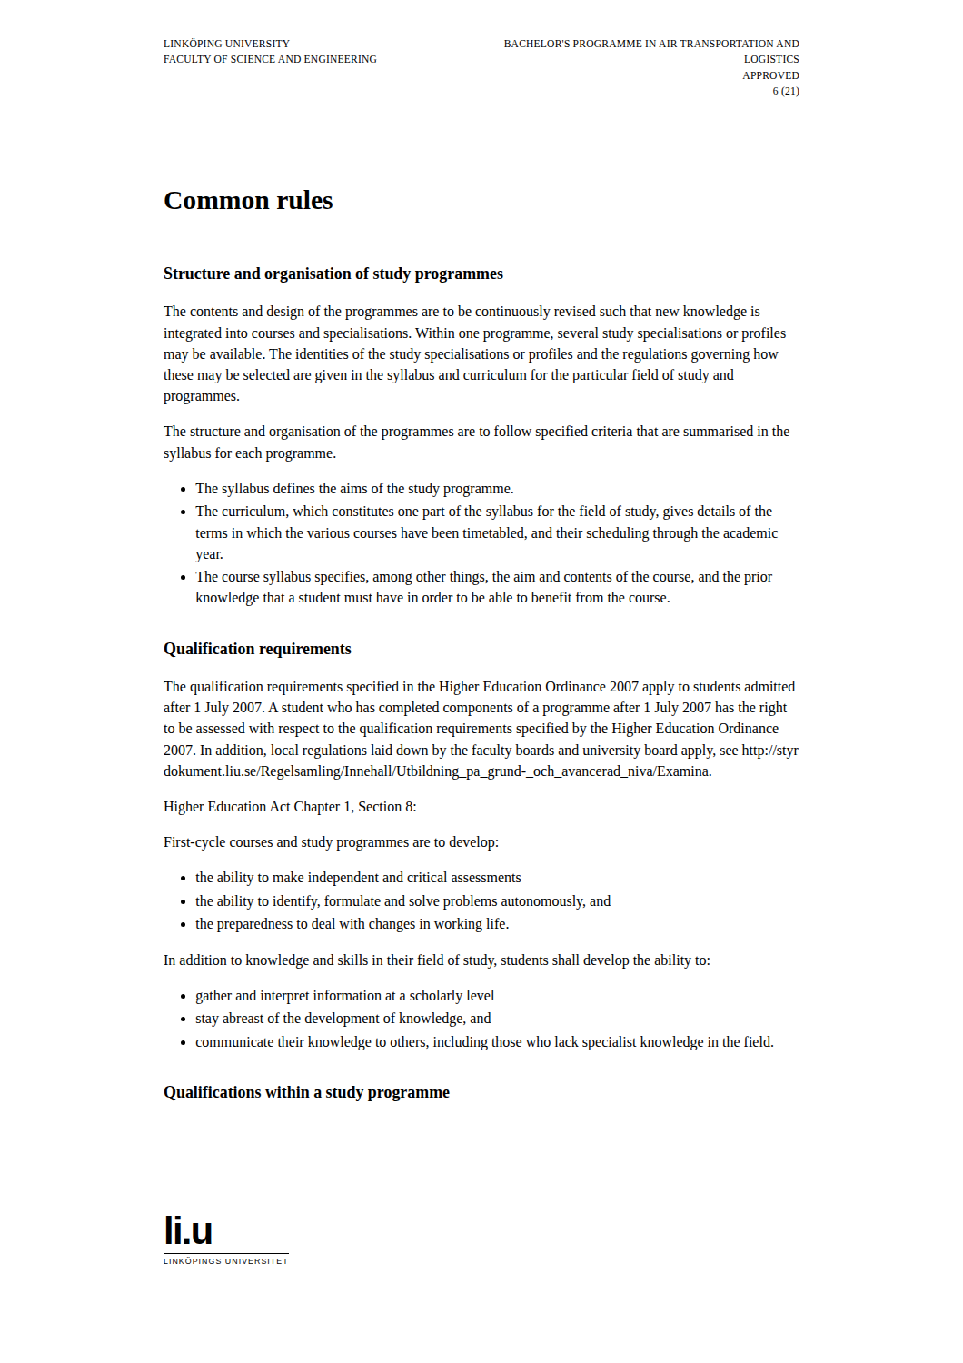Linköping University
Faculty of Science and Engineering
Bachelor's Programme in Air Transportation and
Logistics
Approved
6 (21)
Common rules
Structure and organisation of study programmes
The contents and design of the programmes are to be continuously revised such that new knowledge is integrated into courses and specialisations. Within one programme, several study specialisations or profiles may be available. The identities of the study specialisations or profiles and the regulations governing how these may be selected are given in the syllabus and curriculum for the particular field of study and programmes.
The structure and organisation of the programmes are to follow specified criteria that are summarised in the syllabus for each programme.
The syllabus defines the aims of the study programme.
The curriculum, which constitutes one part of the syllabus for the field of study, gives details of the terms in which the various courses have been timetabled, and their scheduling through the academic year.
The course syllabus specifies, among other things, the aim and contents of the course, and the prior knowledge that a student must have in order to be able to benefit from the course.
Qualification requirements
The qualification requirements specified in the Higher Education Ordinance 2007 apply to students admitted after 1 July 2007. A student who has completed components of a programme after 1 July 2007 has the right to be assessed with respect to the qualification requirements specified by the Higher Education Ordinance 2007. In addition, local regulations laid down by the faculty boards and university board apply, see http://styrdokument.liu.se/Regelsamling/Innehall/Utbildning_pa_grund-_och_avancerad_niva/Examina.
Higher Education Act Chapter 1, Section 8:
First-cycle courses and study programmes are to develop:
the ability to make independent and critical assessments
the ability to identify, formulate and solve problems autonomously, and
the preparedness to deal with changes in working life.
In addition to knowledge and skills in their field of study, students shall develop the ability to:
gather and interpret information at a scholarly level
stay abreast of the development of knowledge, and
communicate their knowledge to others, including those who lack specialist knowledge in the field.
Qualifications within a study programme
li.u
LINKÖPINGS UNIVERSITET